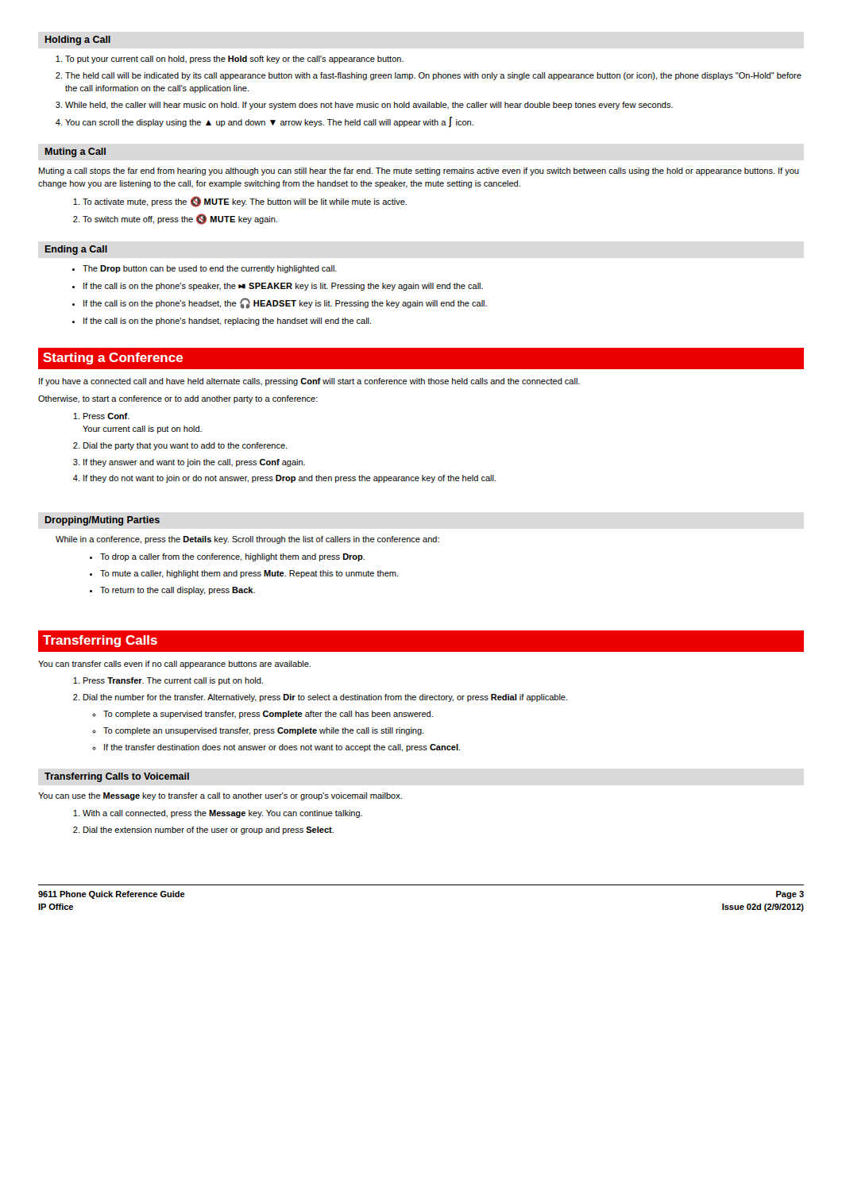Holding a Call
To put your current call on hold, press the Hold soft key or the call's appearance button.
The held call will be indicated by its call appearance button with a fast-flashing green lamp. On phones with only a single call appearance button (or icon), the phone displays "On-Hold" before the call information on the call's application line.
While held, the caller will hear music on hold. If your system does not have music on hold available, the caller will hear double beep tones every few seconds.
You can scroll the display using the ▲ up and down ▼ arrow keys. The held call will appear with a ⎰ icon.
Muting a Call
Muting a call stops the far end from hearing you although you can still hear the far end. The mute setting remains active even if you switch between calls using the hold or appearance buttons. If you change how you are listening to the call, for example switching from the handset to the speaker, the mute setting is canceled.
To activate mute, press the 🔇 MUTE key. The button will be lit while mute is active.
To switch mute off, press the 🔇 MUTE key again.
Ending a Call
The Drop button can be used to end the currently highlighted call.
If the call is on the phone's speaker, the ⏯ SPEAKER key is lit. Pressing the key again will end the call.
If the call is on the phone's headset, the 🎧 HEADSET key is lit. Pressing the key again will end the call.
If the call is on the phone's handset, replacing the handset will end the call.
Starting a Conference
If you have a connected call and have held alternate calls, pressing Conf will start a conference with those held calls and the connected call.
Otherwise, to start a conference or to add another party to a conference:
Press Conf.
Your current call is put on hold.
Dial the party that you want to add to the conference.
If they answer and want to join the call, press Conf again.
If they do not want to join or do not answer, press Drop and then press the appearance key of the held call.
Dropping/Muting Parties
While in a conference, press the Details key. Scroll through the list of callers in the conference and:
To drop a caller from the conference, highlight them and press Drop.
To mute a caller, highlight them and press Mute. Repeat this to unmute them.
To return to the call display, press Back.
Transferring Calls
You can transfer calls even if no call appearance buttons are available.
Press Transfer. The current call is put on hold.
Dial the number for the transfer. Alternatively, press Dir to select a destination from the directory, or press Redial if applicable.
To complete a supervised transfer, press Complete after the call has been answered.
To complete an unsupervised transfer, press Complete while the call is still ringing.
If the transfer destination does not answer or does not want to accept the call, press Cancel.
Transferring Calls to Voicemail
You can use the Message key to transfer a call to another user's or group's voicemail mailbox.
With a call connected, press the Message key. You can continue talking.
Dial the extension number of the user or group and press Select.
| 9611 Phone Quick Reference Guide | Page 3 |
| IP Office | Issue 02d (2/9/2012) |